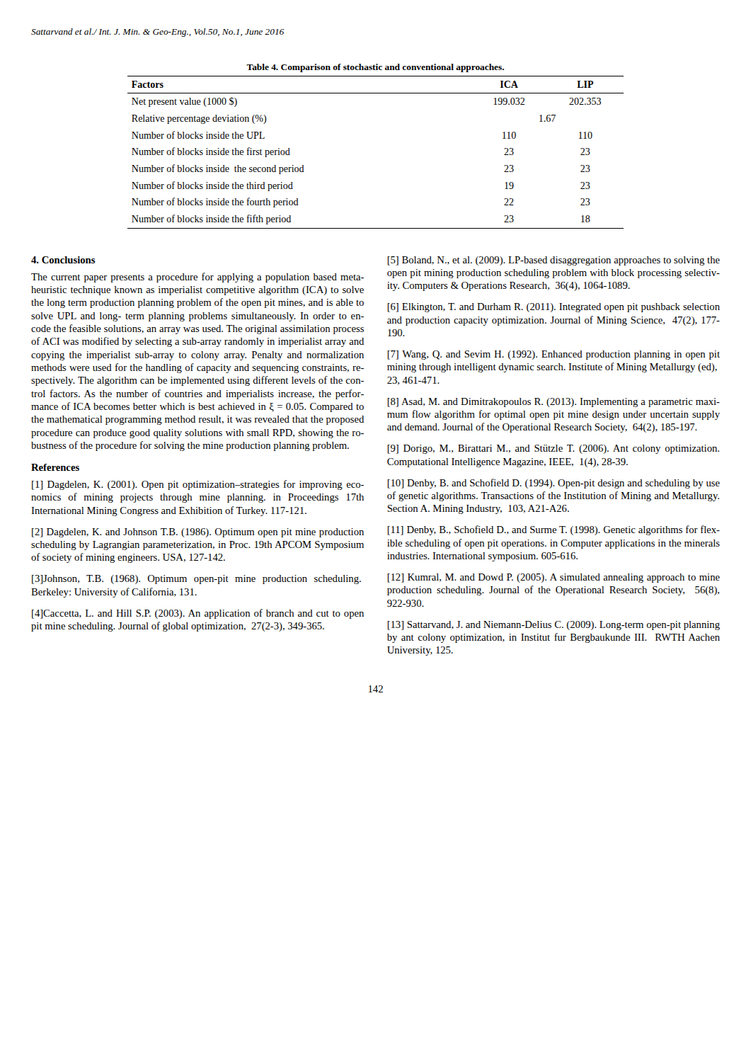Sattarvand et al./ Int. J. Min. & Geo-Eng., Vol.50, No.1, June 2016
Table 4. Comparison of stochastic and conventional approaches.
| Factors | ICA | LIP |
| --- | --- | --- |
| Net present value (1000 $) | 199.032 | 202.353 |
| Relative percentage deviation (%) | 1.67 |
| Number of blocks inside the UPL | 110 | 110 |
| Number of blocks inside the first period | 23 | 23 |
| Number of blocks inside the second period | 23 | 23 |
| Number of blocks inside the third period | 19 | 23 |
| Number of blocks inside the fourth period | 22 | 23 |
| Number of blocks inside the fifth period | 23 | 18 |
4. Conclusions
The current paper presents a procedure for applying a population based meta-heuristic technique known as imperialist competitive algorithm (ICA) to solve the long term production planning problem of the open pit mines, and is able to solve UPL and long- term planning problems simultaneously. In order to encode the feasible solutions, an array was used. The original assimilation process of ACI was modified by selecting a sub-array randomly in imperialist array and copying the imperialist sub-array to colony array. Penalty and normalization methods were used for the handling of capacity and sequencing constraints, respectively. The algorithm can be implemented using different levels of the control factors. As the number of countries and imperialists increase, the performance of ICA becomes better which is best achieved in ξ = 0.05. Compared to the mathematical programming method result, it was revealed that the proposed procedure can produce good quality solutions with small RPD, showing the robustness of the procedure for solving the mine production planning problem.
References
[1] Dagdelen, K. (2001). Open pit optimization–strategies for improving economics of mining projects through mine planning. in Proceedings 17th International Mining Congress and Exhibition of Turkey. 117-121.
[2] Dagdelen, K. and Johnson T.B. (1986). Optimum open pit mine production scheduling by Lagrangian parameterization, in Proc. 19th APCOM Symposium of society of mining engineers. USA, 127-142.
[3]Johnson, T.B. (1968). Optimum open-pit mine production scheduling. Berkeley: University of California, 131.
[4]Caccetta, L. and Hill S.P. (2003). An application of branch and cut to open pit mine scheduling. Journal of global optimization, 27(2-3), 349-365.
[5] Boland, N., et al. (2009). LP-based disaggregation approaches to solving the open pit mining production scheduling problem with block processing selectivity. Computers & Operations Research, 36(4), 1064-1089.
[6] Elkington, T. and Durham R. (2011). Integrated open pit pushback selection and production capacity optimization. Journal of Mining Science, 47(2), 177-190.
[7] Wang, Q. and Sevim H. (1992). Enhanced production planning in open pit mining through intelligent dynamic search. Institute of Mining Metallurgy (ed), 23, 461-471.
[8] Asad, M. and Dimitrakopoulos R. (2013). Implementing a parametric maximum flow algorithm for optimal open pit mine design under uncertain supply and demand. Journal of the Operational Research Society, 64(2), 185-197.
[9] Dorigo, M., Birattari M., and Stützle T. (2006). Ant colony optimization. Computational Intelligence Magazine, IEEE, 1(4), 28-39.
[10] Denby, B. and Schofield D. (1994). Open-pit design and scheduling by use of genetic algorithms. Transactions of the Institution of Mining and Metallurgy. Section A. Mining Industry, 103, A21-A26.
[11] Denby, B., Schofield D., and Surme T. (1998). Genetic algorithms for flexible scheduling of open pit operations. in Computer applications in the minerals industries. International symposium. 605-616.
[12] Kumral, M. and Dowd P. (2005). A simulated annealing approach to mine production scheduling. Journal of the Operational Research Society, 56(8), 922-930.
[13] Sattarvand, J. and Niemann-Delius C. (2009). Long-term open-pit planning by ant colony optimization, in Institut fur Bergbaukunde III. RWTH Aachen University, 125.
142